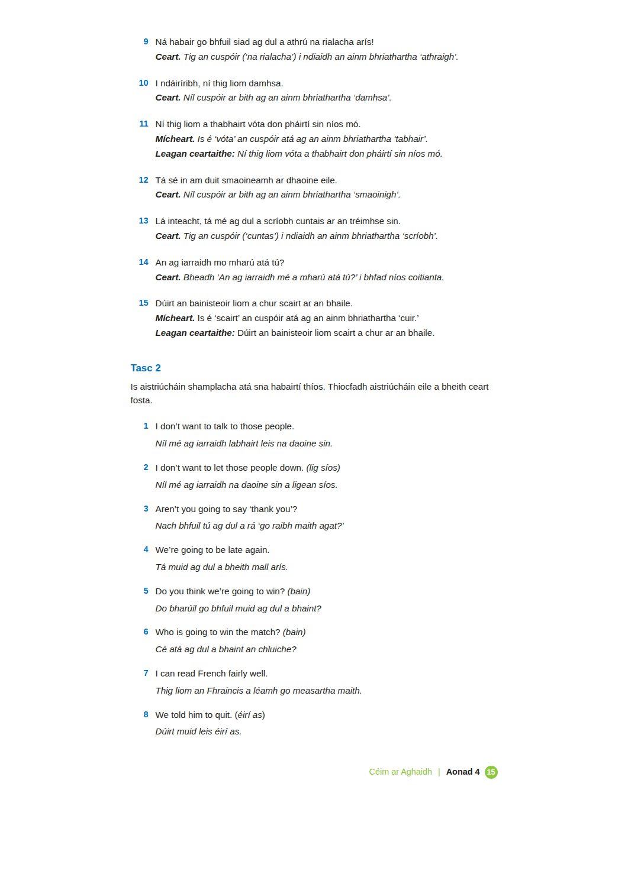Ná habair go bhfuil siad ag dul a athrú na rialacha arís! Ceart. Tig an cuspóir (‘na rialacha’) i ndiaidh an ainm bhriathartha ‘athraigh’.
I ndáiríribh, ní thig liom damhsa. Ceart. Níl cuspóir ar bith ag an ainm bhriathartha ‘damhsa’.
Ní thig liom a thabhairt vóta don pháirtí sin níos mó. Mícheart. Is é ‘vóta’ an cuspóir atá ag an ainm bhriathartha ‘tabhair’. Leagan ceartaithe: Ní thig liom vóta a thabhairt don pháirtí sin níos mó.
Tá sé in am duit smaoineamh ar dhaoine eile. Ceart. Níl cuspóir ar bith ag an ainm bhriathartha ‘smaoinigh’.
Lá inteacht, tá mé ag dul a scríobh cuntais ar an tréimhse sin. Ceart. Tig an cuspóir (‘cuntas’) i ndiaidh an ainm bhriathartha ‘scríobh’.
An ag iarraidh mo mharú atá tú? Ceart. Bheadh ‘An ag iarraidh mé a mharú atá tú?’ i bhfad níos coitianta.
Dúirt an bainisteoir liom a chur scairt ar an bhaile. Mícheart. Is é ‘scairt’ an cuspóir atá ag an ainm bhriathartha ‘cuir.’ Leagan ceartaithe: Dúirt an bainisteoir liom scairt a chur ar an bhaile.
Tasc 2
Is aistriúcháin shamplacha atá sna habairtí thíos. Thiocfadh aistriúcháin eile a bheith ceart fosta.
I don’t want to talk to those people. Níl mé ag iarraidh labhairt leis na daoine sin.
I don’t want to let those people down. (lig síos) Níl mé ag iarraidh na daoine sin a ligean síos.
Aren’t you going to say ‘thank you’? Nach bhfuil tú ag dul a rá ‘go raibh maith agat?’
We’re going to be late again. Tá muid ag dul a bheith mall arís.
Do you think we’re going to win? (bain) Do bharúil go bhfuil muid ag dul a bhaint?
Who is going to win the match? (bain) Cé atá ag dul a bhaint an chluiche?
I can read French fairly well. Thig liom an Fhraincis a léamh go measartha maith.
We told him to quit. (éirí as) Dúirt muid leis éirí as.
Céim ar Aghaidh | Aonad 415